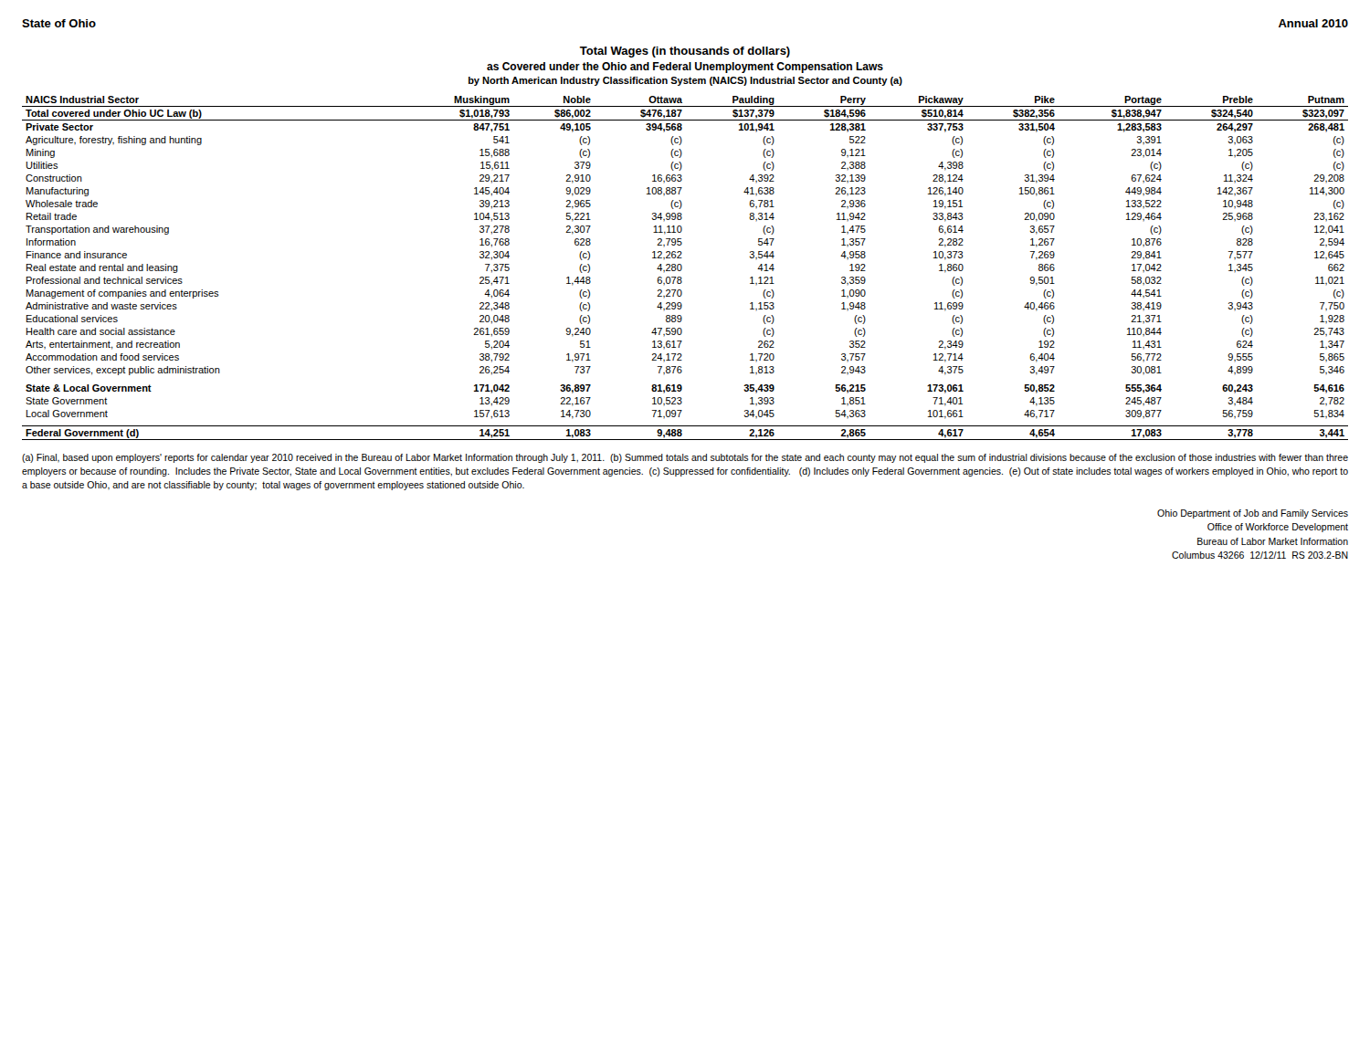State of Ohio
Annual 2010
Total Wages (in thousands of dollars)
as Covered under the Ohio and Federal Unemployment Compensation Laws
by North American Industry Classification System (NAICS) Industrial Sector and County (a)
| NAICS Industrial Sector | Muskingum | Noble | Ottawa | Paulding | Perry | Pickaway | Pike | Portage | Preble | Putnam |
| --- | --- | --- | --- | --- | --- | --- | --- | --- | --- | --- |
| Total covered under Ohio UC Law (b) | $1,018,793 | $86,002 | $476,187 | $137,379 | $184,596 | $510,814 | $382,356 | $1,838,947 | $324,540 | $323,097 |
| Private Sector | 847,751 | 49,105 | 394,568 | 101,941 | 128,381 | 337,753 | 331,504 | 1,283,583 | 264,297 | 268,481 |
| Agriculture, forestry, fishing and hunting | 541 | (c) | (c) | (c) | 522 | (c) | (c) | 3,391 | 3,063 | (c) |
| Mining | 15,688 | (c) | (c) | (c) | 9,121 | (c) | (c) | 23,014 | 1,205 | (c) |
| Utilities | 15,611 | 379 | (c) | (c) | 2,388 | 4,398 | (c) | (c) | (c) | (c) |
| Construction | 29,217 | 2,910 | 16,663 | 4,392 | 32,139 | 28,124 | 31,394 | 67,624 | 11,324 | 29,208 |
| Manufacturing | 145,404 | 9,029 | 108,887 | 41,638 | 26,123 | 126,140 | 150,861 | 449,984 | 142,367 | 114,300 |
| Wholesale trade | 39,213 | 2,965 | (c) | 6,781 | 2,936 | 19,151 | (c) | 133,522 | 10,948 | (c) |
| Retail trade | 104,513 | 5,221 | 34,998 | 8,314 | 11,942 | 33,843 | 20,090 | 129,464 | 25,968 | 23,162 |
| Transportation and warehousing | 37,278 | 2,307 | 11,110 | (c) | 1,475 | 6,614 | 3,657 | (c) | (c) | 12,041 |
| Information | 16,768 | 628 | 2,795 | 547 | 1,357 | 2,282 | 1,267 | 10,876 | 828 | 2,594 |
| Finance and insurance | 32,304 | (c) | 12,262 | 3,544 | 4,958 | 10,373 | 7,269 | 29,841 | 7,577 | 12,645 |
| Real estate and rental and leasing | 7,375 | (c) | 4,280 | 414 | 192 | 1,860 | 866 | 17,042 | 1,345 | 662 |
| Professional and technical services | 25,471 | 1,448 | 6,078 | 1,121 | 3,359 | (c) | 9,501 | 58,032 | (c) | 11,021 |
| Management of companies and enterprises | 4,064 | (c) | 2,270 | (c) | 1,090 | (c) | (c) | 44,541 | (c) | (c) |
| Administrative and waste services | 22,348 | (c) | 4,299 | 1,153 | 1,948 | 11,699 | 40,466 | 38,419 | 3,943 | 7,750 |
| Educational services | 20,048 | (c) | 889 | (c) | (c) | (c) | (c) | 21,371 | (c) | 1,928 |
| Health care and social assistance | 261,659 | 9,240 | 47,590 | (c) | (c) | (c) | (c) | 110,844 | (c) | 25,743 |
| Arts, entertainment, and recreation | 5,204 | 51 | 13,617 | 262 | 352 | 2,349 | 192 | 11,431 | 624 | 1,347 |
| Accommodation and food services | 38,792 | 1,971 | 24,172 | 1,720 | 3,757 | 12,714 | 6,404 | 56,772 | 9,555 | 5,865 |
| Other services, except public administration | 26,254 | 737 | 7,876 | 1,813 | 2,943 | 4,375 | 3,497 | 30,081 | 4,899 | 5,346 |
| State & Local Government | 171,042 | 36,897 | 81,619 | 35,439 | 56,215 | 173,061 | 50,852 | 555,364 | 60,243 | 54,616 |
| State Government | 13,429 | 22,167 | 10,523 | 1,393 | 1,851 | 71,401 | 4,135 | 245,487 | 3,484 | 2,782 |
| Local Government | 157,613 | 14,730 | 71,097 | 34,045 | 54,363 | 101,661 | 46,717 | 309,877 | 56,759 | 51,834 |
| Federal Government (d) | 14,251 | 1,083 | 9,488 | 2,126 | 2,865 | 4,617 | 4,654 | 17,083 | 3,778 | 3,441 |
(a) Final, based upon employers' reports for calendar year 2010 received in the Bureau of Labor Market Information through July 1, 2011. (b) Summed totals and subtotals for the state and each county may not equal the sum of industrial divisions because of the exclusion of those industries with fewer than three employers or because of rounding. Includes the Private Sector, State and Local Government entities, but excludes Federal Government agencies. (c) Suppressed for confidentiality. (d) Includes only Federal Government agencies. (e) Out of state includes total wages of workers employed in Ohio, who report to a base outside Ohio, and are not classifiable by county; total wages of government employees stationed outside Ohio.
Ohio Department of Job and Family Services
Office of Workforce Development
Bureau of Labor Market Information
Columbus 43266 12/12/11 RS 203.2-BN